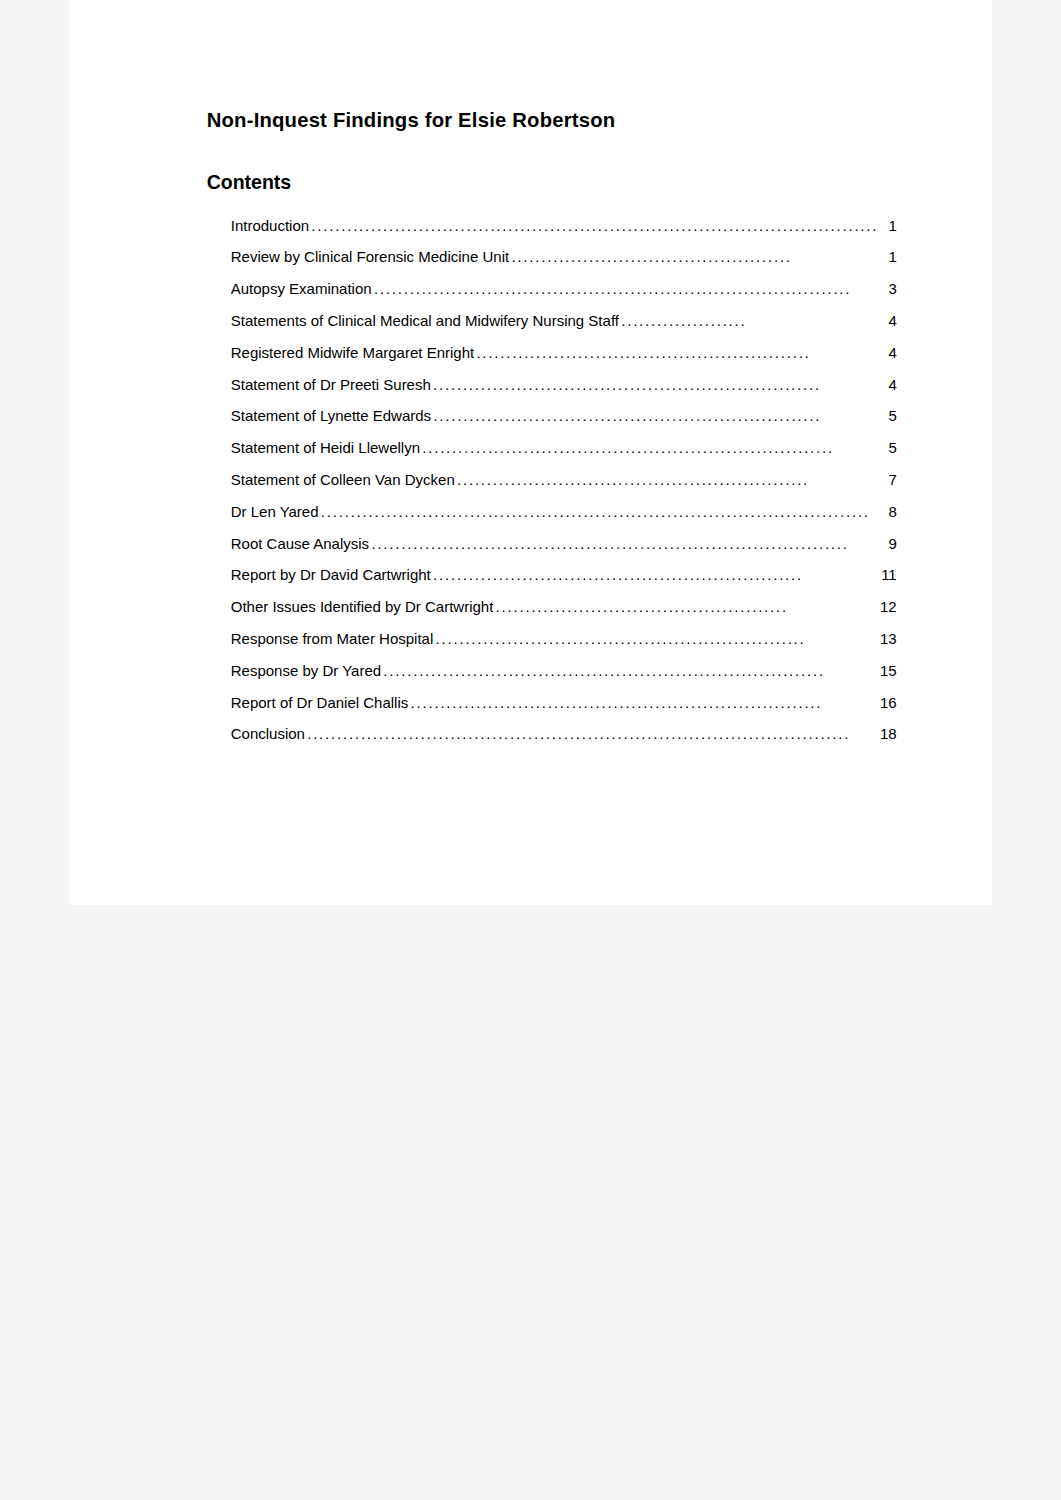Non-Inquest Findings for Elsie Robertson
Contents
Introduction............................................................................................... 1
Review by Clinical Forensic Medicine Unit............................................... 1
Autopsy Examination................................................................................ 3
Statements of Clinical Medical and Midwifery Nursing Staff..................... 4
Registered Midwife Margaret Enright........................................................ 4
Statement of Dr Preeti Suresh................................................................. 4
Statement of Lynette Edwards................................................................. 5
Statement of Heidi Llewellyn..................................................................... 5
Statement of Colleen Van Dycken........................................................... 7
Dr Len Yared............................................................................................ 8
Root Cause Analysis................................................................................ 9
Report by Dr David Cartwright.............................................................. 11
Other Issues Identified by Dr Cartwright................................................. 12
Response from Mater Hospital.............................................................. 13
Response by Dr Yared.......................................................................... 15
Report of Dr Daniel Challis..................................................................... 16
Conclusion........................................................................................... 18